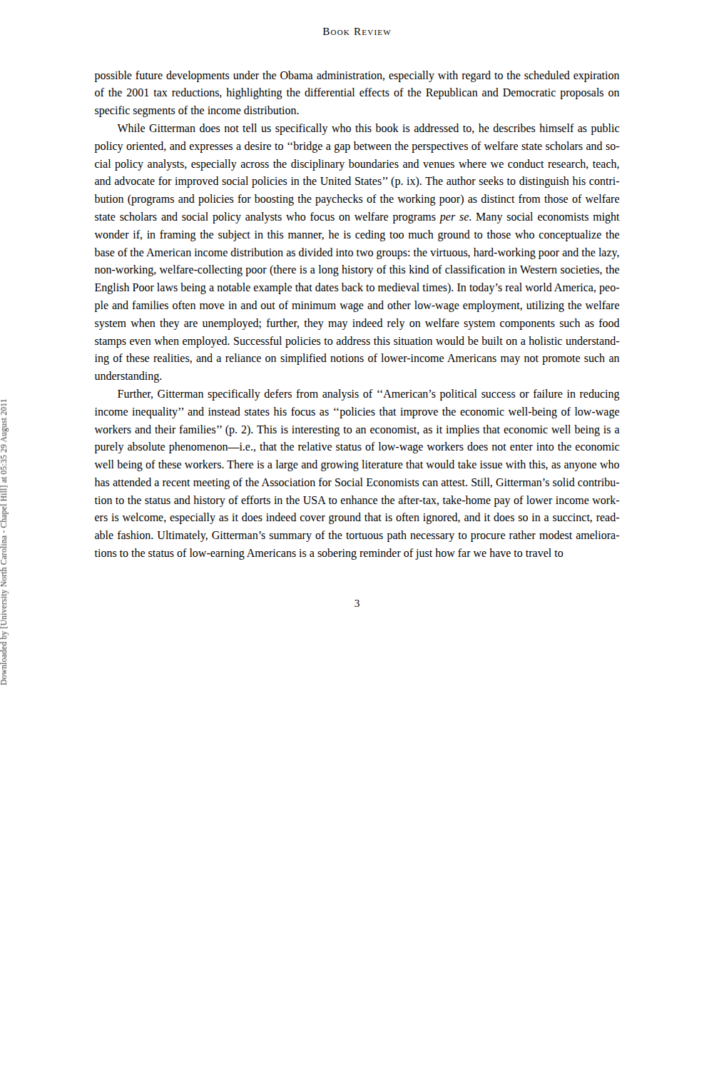Downloaded by [University North Carolina - Chapel Hill] at 05:35 29 August 2011
Book Review
possible future developments under the Obama administration, especially with regard to the scheduled expiration of the 2001 tax reductions, highlighting the differential effects of the Republican and Democratic proposals on specific segments of the income distribution.
While Gitterman does not tell us specifically who this book is addressed to, he describes himself as public policy oriented, and expresses a desire to ‘‘bridge a gap between the perspectives of welfare state scholars and social policy analysts, especially across the disciplinary boundaries and venues where we conduct research, teach, and advocate for improved social policies in the United States’’ (p. ix). The author seeks to distinguish his contribution (programs and policies for boosting the paychecks of the working poor) as distinct from those of welfare state scholars and social policy analysts who focus on welfare programs per se. Many social economists might wonder if, in framing the subject in this manner, he is ceding too much ground to those who conceptualize the base of the American income distribution as divided into two groups: the virtuous, hard-working poor and the lazy, non-working, welfare-collecting poor (there is a long history of this kind of classification in Western societies, the English Poor laws being a notable example that dates back to medieval times). In today’s real world America, people and families often move in and out of minimum wage and other low-wage employment, utilizing the welfare system when they are unemployed; further, they may indeed rely on welfare system components such as food stamps even when employed. Successful policies to address this situation would be built on a holistic understanding of these realities, and a reliance on simplified notions of lower-income Americans may not promote such an understanding.
Further, Gitterman specifically defers from analysis of ‘‘American’s political success or failure in reducing income inequality’’ and instead states his focus as ‘‘policies that improve the economic well-being of low-wage workers and their families’’ (p. 2). This is interesting to an economist, as it implies that economic well being is a purely absolute phenomenon—i.e., that the relative status of low-wage workers does not enter into the economic well being of these workers. There is a large and growing literature that would take issue with this, as anyone who has attended a recent meeting of the Association for Social Economists can attest. Still, Gitterman’s solid contribution to the status and history of efforts in the USA to enhance the after-tax, take-home pay of lower income workers is welcome, especially as it does indeed cover ground that is often ignored, and it does so in a succinct, readable fashion. Ultimately, Gitterman’s summary of the tortuous path necessary to procure rather modest ameliorations to the status of low-earning Americans is a sobering reminder of just how far we have to travel to
3